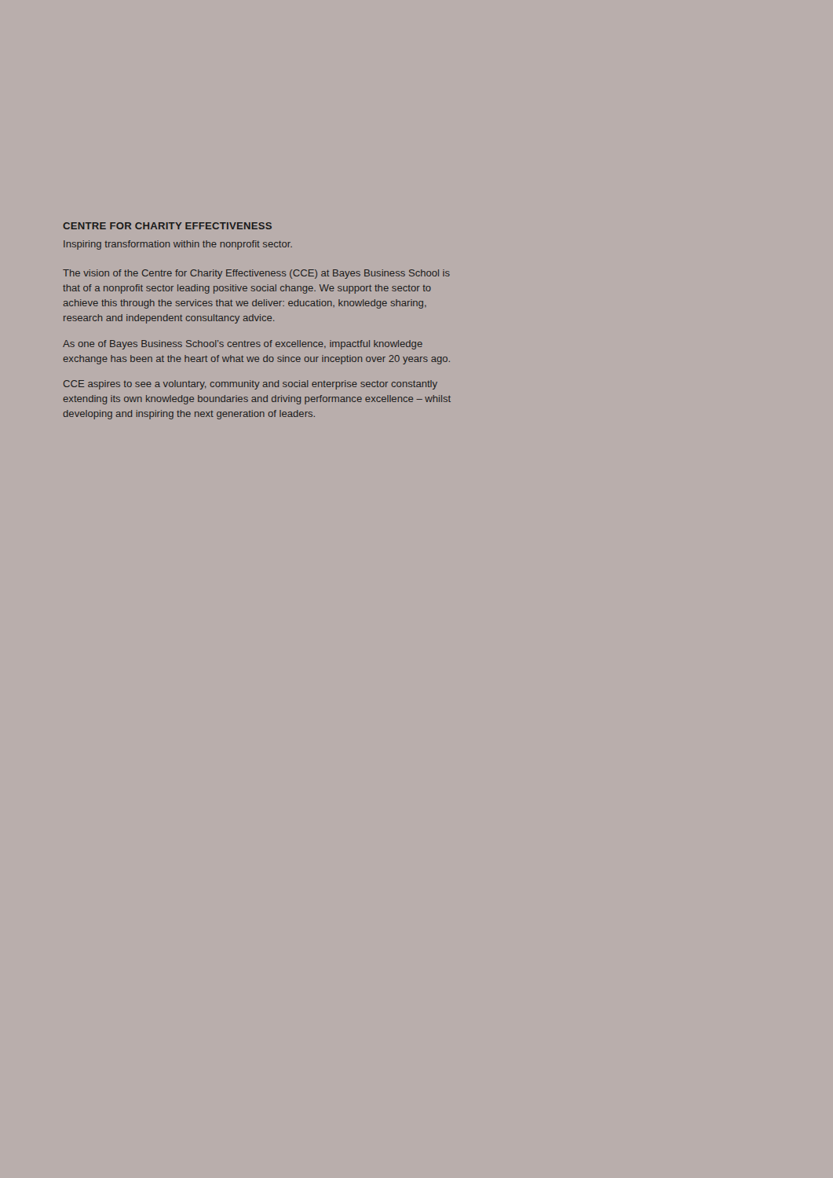CENTRE FOR CHARITY EFFECTIVENESS
Inspiring transformation within the nonprofit sector.
The vision of the Centre for Charity Effectiveness (CCE) at Bayes Business School is that of a nonprofit sector leading positive social change. We support the sector to achieve this through the services that we deliver: education, knowledge sharing, research and independent consultancy advice.
As one of Bayes Business School’s centres of excellence, impactful knowledge exchange has been at the heart of what we do since our inception over 20 years ago.
CCE aspires to see a voluntary, community and social enterprise sector constantly extending its own knowledge boundaries and driving performance excellence – whilst developing and inspiring the next generation of leaders.